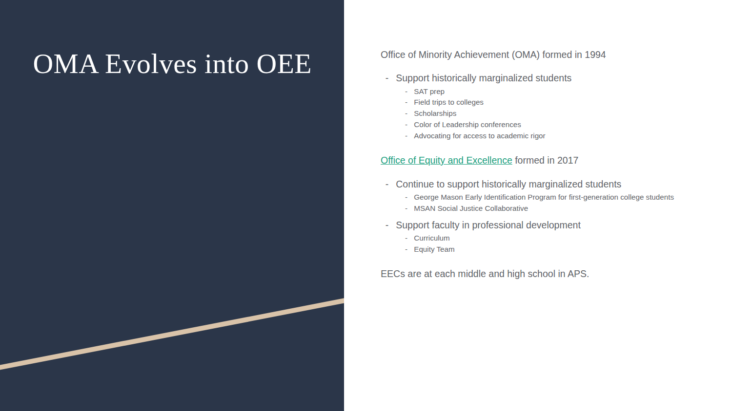OMA Evolves into OEE
Office of Minority Achievement (OMA) formed in 1994
Support historically marginalized students
SAT prep
Field trips to colleges
Scholarships
Color of Leadership conferences
Advocating for access to academic rigor
Office of Equity and Excellence formed in 2017
Continue to support historically marginalized students
George Mason Early Identification Program for first-generation college students
MSAN Social Justice Collaborative
Support faculty in professional development
Curriculum
Equity Team
EECs are at each middle and high school in APS.